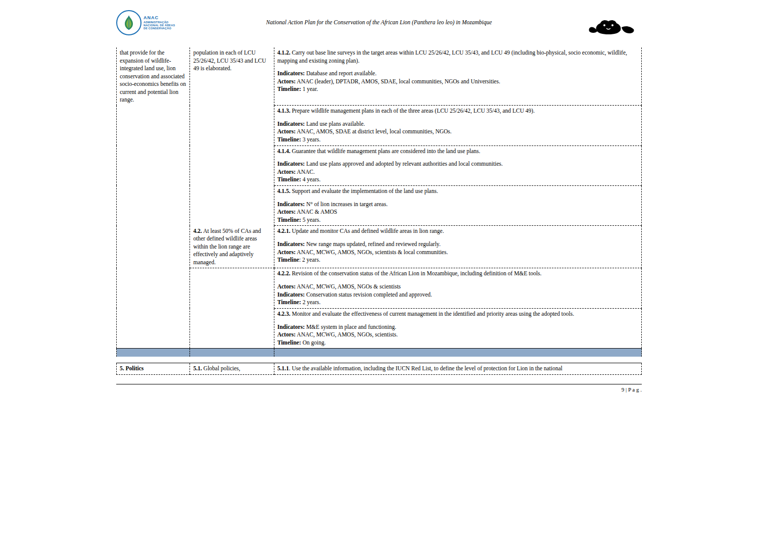ANAC ADMINISTRAÇÃO
NACIONAL DE ÁREAS
DE CONSERVAÇÃO
National Action Plan for the Conservation of the African Lion (Panthera leo leo) in Mozambique
| that provide for the expansion of wildlife-integrated land use, lion conservation and associated socio-economics benefits on current and potential lion range. | population in each of LCU 25/26/42, LCU 35/43 and LCU 49 is elaborated. | 4.1.2. Carry out base line surveys in the target areas within LCU 25/26/42, LCU 35/43, and LCU 49 (including bio-physical, socio economic, wildlife, mapping and existing zoning plan). Indicators: Database and report available. Actors: ANAC (leader), DPTADR, AMOS, SDAE, local communities, NGOs and Universities. Timeline: 1 year. |
| | | 4.1.3. Prepare wildlife management plans in each of the three areas (LCU 25/26/42, LCU 35/43, and LCU 49). Indicators: Land use plans available. Actors: ANAC, AMOS, SDAE at district level, local communities, NGOs. Timeline: 3 years. |
| | | 4.1.4. Guarantee that wildlife management plans are considered into the land use plans. Indicators: Land use plans approved and adopted by relevant authorities and local communities. Actors: ANAC. Timeline: 4 years. |
| | | 4.1.5. Support and evaluate the implementation of the land use plans. Indicators: N° of lion increases in target areas. Actors: ANAC & AMOS Timeline: 5 years. |
| | 4.2. At least 50% of CAs and other defined wildlife areas within the lion range are effectively and adaptively managed. | 4.2.1. Update and monitor CAs and defined wildlife areas in lion range. Indicators: New range maps updated, refined and reviewed regularly. Actors: ANAC, MCWG, AMOS, NGOs, scientists & local communities. Timeline : 2 years. |
| | | 4.2.2. Revision of the conservation status of the African Lion in Mozambique, including definition of M&E tools. Actors: ANAC, MCWG, AMOS, NGOs & scientists Indicators: Conservation status revision completed and approved. Timeline: 2 years. |
| | | 4.2.3. Monitor and evaluate the effectiveness of current management in the identified and priority areas using the adopted tools. Indicators: M&E system in place and functioning. Actors: ANAC, MCWG, AMOS, NGOs, scientists. Timeline: On going. |
| 5. Politics | 5.1. Global policies, | 5.1.1 . Use the available information, including the IUCN Red List, to define the level of protection for Lion in the national |
9 | P a g .